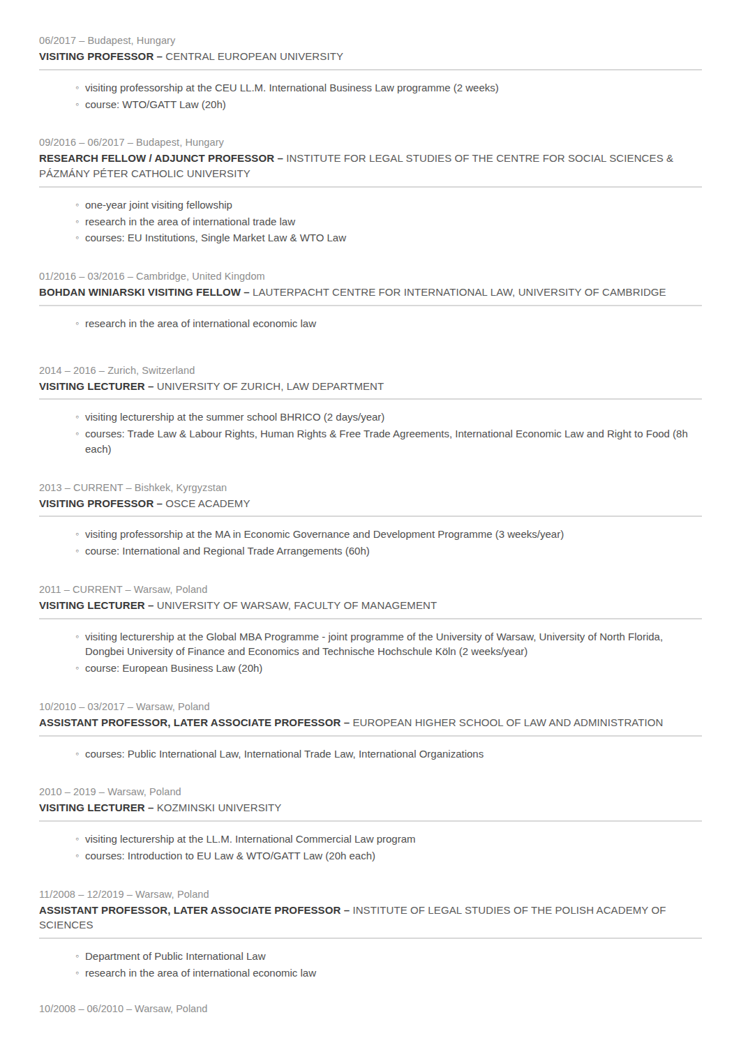06/2017 – Budapest, Hungary
VISITING PROFESSOR – CENTRAL EUROPEAN UNIVERSITY
visiting professorship at the CEU LL.M. International Business Law programme (2 weeks)
course: WTO/GATT Law (20h)
09/2016 – 06/2017 – Budapest, Hungary
RESEARCH FELLOW / ADJUNCT PROFESSOR – INSTITUTE FOR LEGAL STUDIES OF THE CENTRE FOR SOCIAL SCIENCES & PÁZMÁNY PÉTER CATHOLIC UNIVERSITY
one-year joint visiting fellowship
research in the area of international trade law
courses: EU Institutions, Single Market Law & WTO Law
01/2016 – 03/2016 – Cambridge, United Kingdom
BOHDAN WINIARSKI VISITING FELLOW – LAUTERPACHT CENTRE FOR INTERNATIONAL LAW, UNIVERSITY OF CAMBRIDGE
research in the area of international economic law
2014 – 2016 – Zurich, Switzerland
VISITING LECTURER – UNIVERSITY OF ZURICH, LAW DEPARTMENT
visiting lecturership at the summer school BHRICO (2 days/year)
courses: Trade Law & Labour Rights, Human Rights & Free Trade Agreements, International Economic Law and Right to Food (8h each)
2013 – CURRENT – Bishkek, Kyrgyzstan
VISITING PROFESSOR – OSCE ACADEMY
visiting professorship at the MA in Economic Governance and Development Programme (3 weeks/year)
course: International and Regional Trade Arrangements (60h)
2011 – CURRENT – Warsaw, Poland
VISITING LECTURER – UNIVERSITY OF WARSAW, FACULTY OF MANAGEMENT
visiting lecturership at the Global MBA Programme - joint programme of the University of Warsaw, University of North Florida, Dongbei University of Finance and Economics and Technische Hochschule Köln (2 weeks/year)
course: European Business Law (20h)
10/2010 – 03/2017 – Warsaw, Poland
ASSISTANT PROFESSOR, LATER ASSOCIATE PROFESSOR – EUROPEAN HIGHER SCHOOL OF LAW AND ADMINISTRATION
courses: Public International Law, International Trade Law, International Organizations
2010 – 2019 – Warsaw, Poland
VISITING LECTURER – KOZMINSKI UNIVERSITY
visiting lecturership at the LL.M. International Commercial Law program
courses: Introduction to EU Law & WTO/GATT Law (20h each)
11/2008 – 12/2019 – Warsaw, Poland
ASSISTANT PROFESSOR, LATER ASSOCIATE PROFESSOR – INSTITUTE OF LEGAL STUDIES OF THE POLISH ACADEMY OF SCIENCES
Department of Public International Law
research in the area of international economic law
10/2008 – 06/2010 – Warsaw, Poland